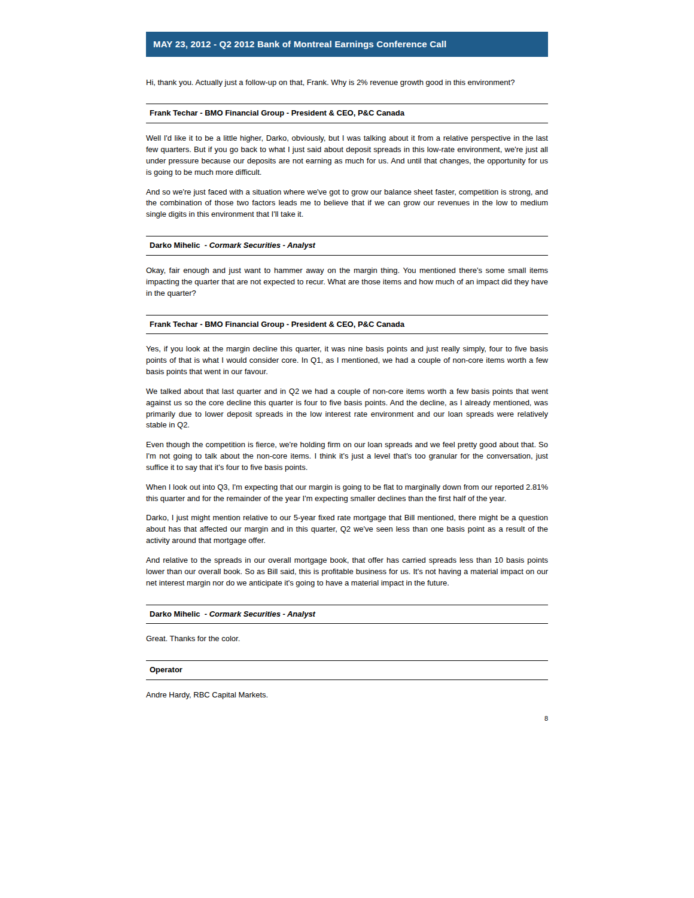MAY 23, 2012 - Q2 2012 Bank of Montreal Earnings Conference Call
Hi, thank you. Actually just a follow-up on that, Frank. Why is 2% revenue growth good in this environment?
Frank Techar - BMO Financial Group - President & CEO, P&C Canada
Well I'd like it to be a little higher, Darko, obviously, but I was talking about it from a relative perspective in the last few quarters. But if you go back to what I just said about deposit spreads in this low-rate environment, we're just all under pressure because our deposits are not earning as much for us. And until that changes, the opportunity for us is going to be much more difficult.
And so we're just faced with a situation where we've got to grow our balance sheet faster, competition is strong, and the combination of those two factors leads me to believe that if we can grow our revenues in the low to medium single digits in this environment that I'll take it.
Darko Mihelic - Cormark Securities - Analyst
Okay, fair enough and just want to hammer away on the margin thing. You mentioned there's some small items impacting the quarter that are not expected to recur. What are those items and how much of an impact did they have in the quarter?
Frank Techar - BMO Financial Group - President & CEO, P&C Canada
Yes, if you look at the margin decline this quarter, it was nine basis points and just really simply, four to five basis points of that is what I would consider core. In Q1, as I mentioned, we had a couple of non-core items worth a few basis points that went in our favour.
We talked about that last quarter and in Q2 we had a couple of non-core items worth a few basis points that went against us so the core decline this quarter is four to five basis points. And the decline, as I already mentioned, was primarily due to lower deposit spreads in the low interest rate environment and our loan spreads were relatively stable in Q2.
Even though the competition is fierce, we're holding firm on our loan spreads and we feel pretty good about that. So I'm not going to talk about the non-core items. I think it's just a level that's too granular for the conversation, just suffice it to say that it's four to five basis points.
When I look out into Q3, I'm expecting that our margin is going to be flat to marginally down from our reported 2.81% this quarter and for the remainder of the year I'm expecting smaller declines than the first half of the year.
Darko, I just might mention relative to our 5-year fixed rate mortgage that Bill mentioned, there might be a question about has that affected our margin and in this quarter, Q2 we've seen less than one basis point as a result of the activity around that mortgage offer.
And relative to the spreads in our overall mortgage book, that offer has carried spreads less than 10 basis points lower than our overall book. So as Bill said, this is profitable business for us. It's not having a material impact on our net interest margin nor do we anticipate it's going to have a material impact in the future.
Darko Mihelic - Cormark Securities - Analyst
Great. Thanks for the color.
Operator
Andre Hardy, RBC Capital Markets.
8